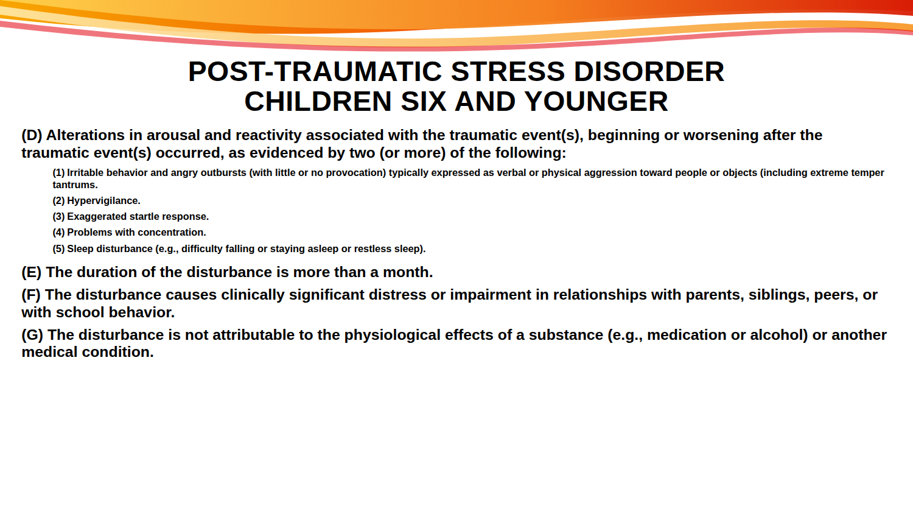Post-Traumatic Stress Disorder
Children Six and Younger
(D) Alterations in arousal and reactivity associated with the traumatic event(s), beginning or worsening after the traumatic event(s) occurred, as evidenced by two (or more) of the following:
(1) Irritable behavior and angry outbursts (with little or no provocation) typically expressed as verbal or physical aggression toward people or objects (including extreme temper tantrums.
(2) Hypervigilance.
(3) Exaggerated startle response.
(4) Problems with concentration.
(5) Sleep disturbance (e.g., difficulty falling or staying asleep or restless sleep).
(E) The duration of the disturbance is more than a month.
(F) The disturbance causes clinically significant distress or impairment in relationships with parents, siblings, peers, or with school behavior.
(G) The disturbance is not attributable to the physiological effects of a substance (e.g., medication or alcohol) or another medical condition.